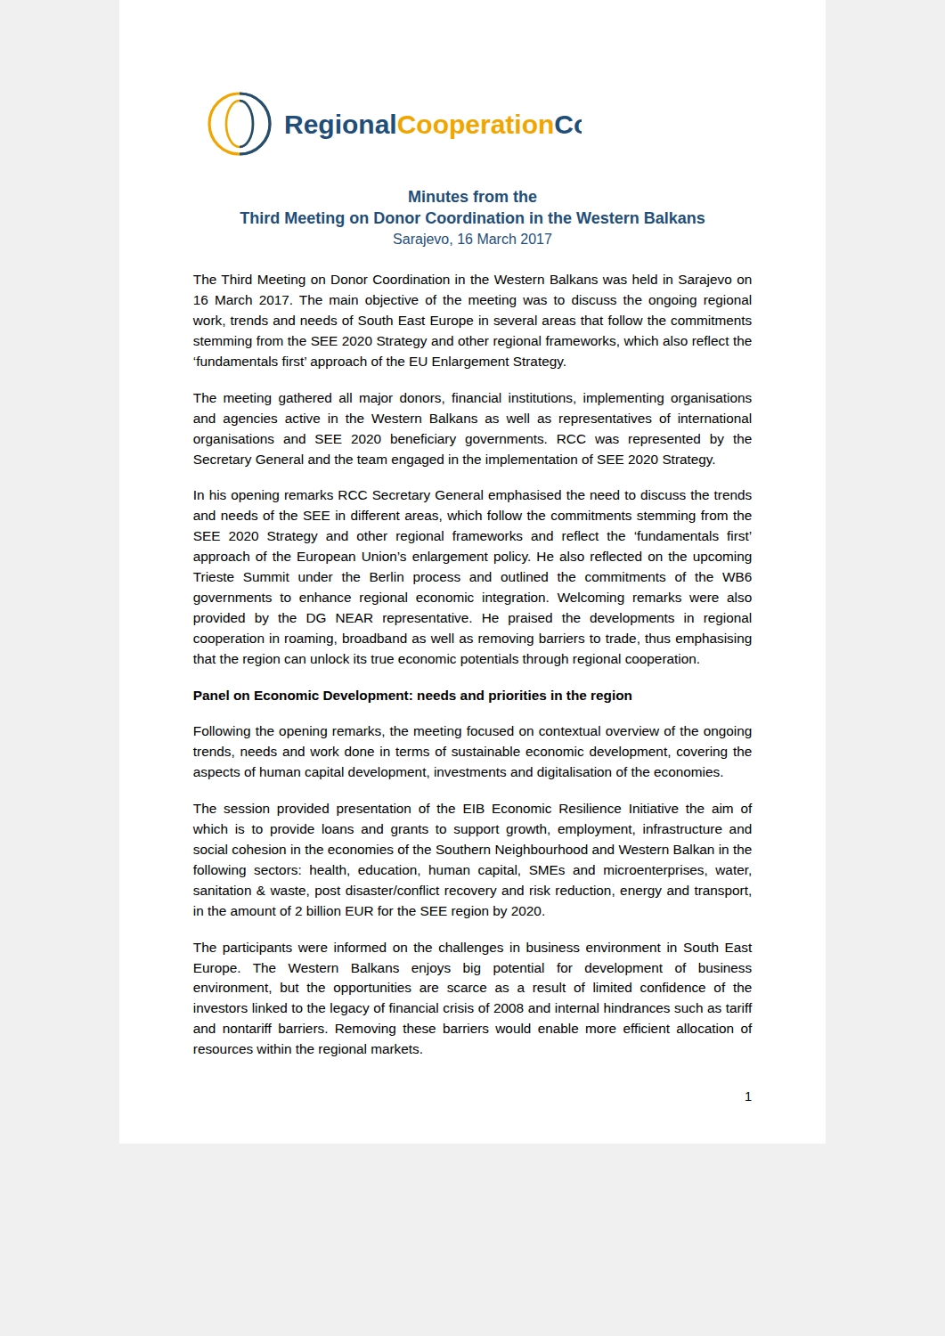RegionalCooperationCouncil
Minutes from the Third Meeting on Donor Coordination in the Western Balkans
Sarajevo, 16 March 2017
The Third Meeting on Donor Coordination in the Western Balkans was held in Sarajevo on 16 March 2017. The main objective of the meeting was to discuss the ongoing regional work, trends and needs of South East Europe in several areas that follow the commitments stemming from the SEE 2020 Strategy and other regional frameworks, which also reflect the ‘fundamentals first’ approach of the EU Enlargement Strategy.
The meeting gathered all major donors, financial institutions, implementing organisations and agencies active in the Western Balkans as well as representatives of international organisations and SEE 2020 beneficiary governments. RCC was represented by the Secretary General and the team engaged in the implementation of SEE 2020 Strategy.
In his opening remarks RCC Secretary General emphasised the need to discuss the trends and needs of the SEE in different areas, which follow the commitments stemming from the SEE 2020 Strategy and other regional frameworks and reflect the ‘fundamentals first’ approach of the European Union’s enlargement policy. He also reflected on the upcoming Trieste Summit under the Berlin process and outlined the commitments of the WB6 governments to enhance regional economic integration. Welcoming remarks were also provided by the DG NEAR representative. He praised the developments in regional cooperation in roaming, broadband as well as removing barriers to trade, thus emphasising that the region can unlock its true economic potentials through regional cooperation.
Panel on Economic Development: needs and priorities in the region
Following the opening remarks, the meeting focused on contextual overview of the ongoing trends, needs and work done in terms of sustainable economic development, covering the aspects of human capital development, investments and digitalisation of the economies.
The session provided presentation of the EIB Economic Resilience Initiative the aim of which is to provide loans and grants to support growth, employment, infrastructure and social cohesion in the economies of the Southern Neighbourhood and Western Balkan in the following sectors: health, education, human capital, SMEs and microenterprises, water, sanitation & waste, post disaster/conflict recovery and risk reduction, energy and transport, in the amount of 2 billion EUR for the SEE region by 2020.
The participants were informed on the challenges in business environment in South East Europe. The Western Balkans enjoys big potential for development of business environment, but the opportunities are scarce as a result of limited confidence of the investors linked to the legacy of financial crisis of 2008 and internal hindrances such as tariff and nontariff barriers. Removing these barriers would enable more efficient allocation of resources within the regional markets.
1